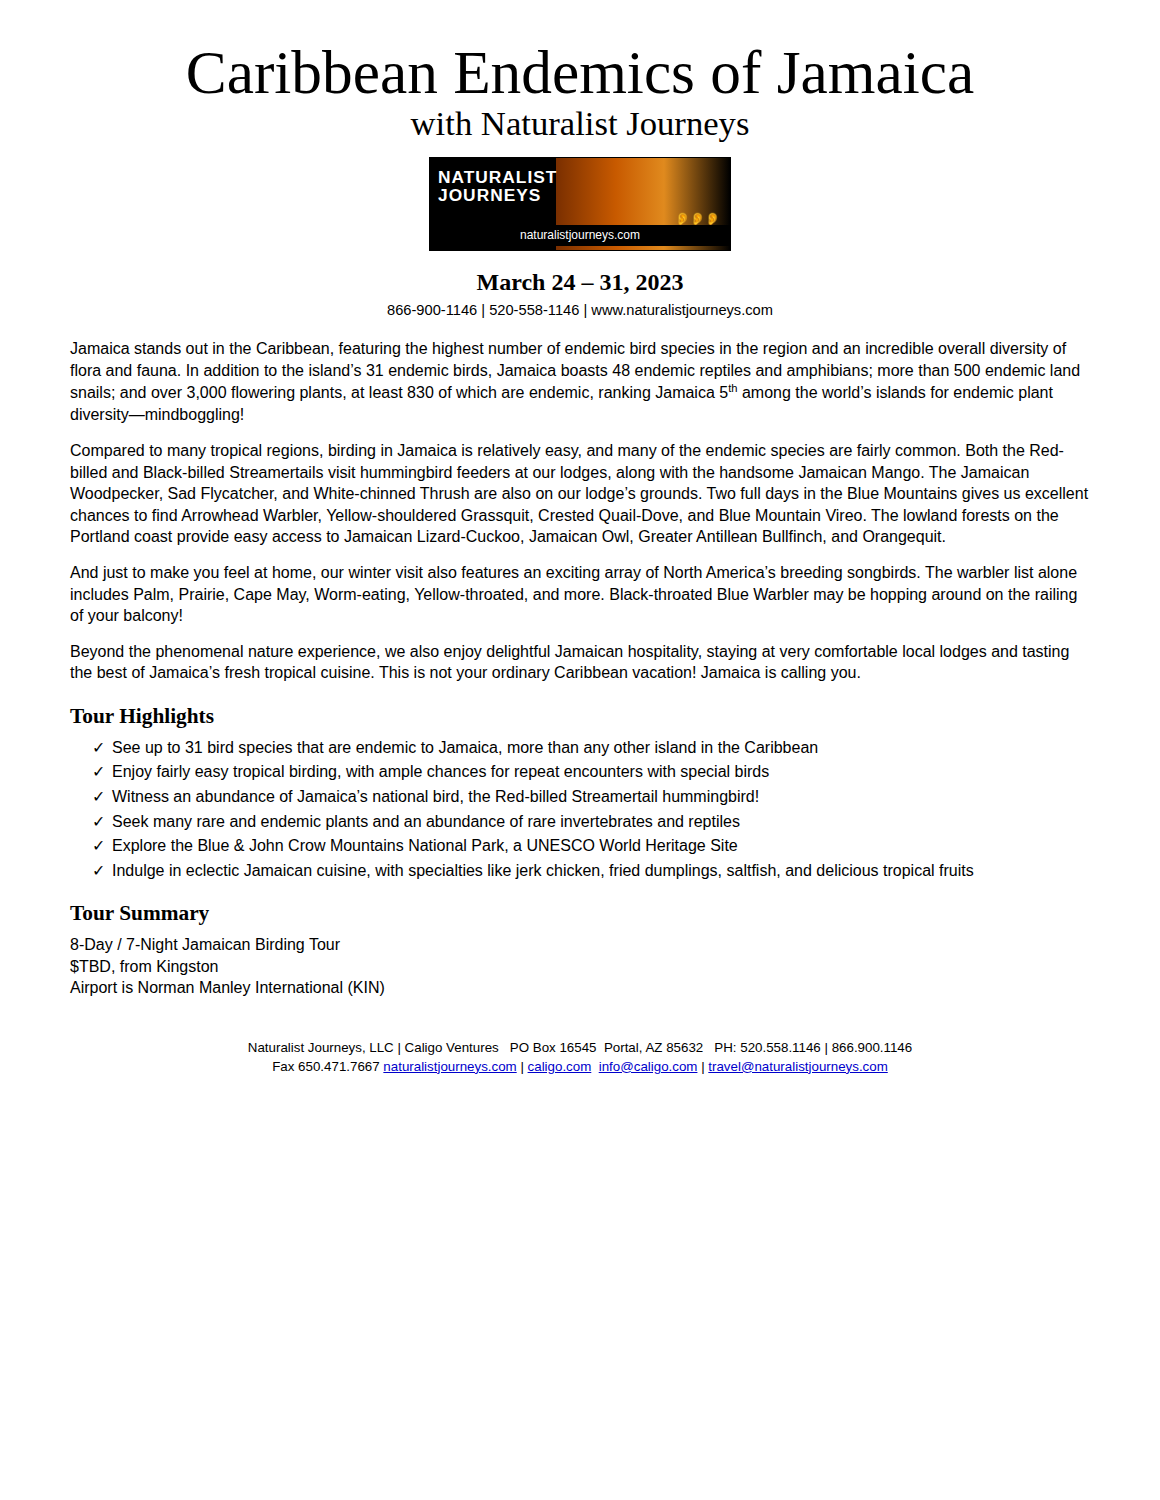Caribbean Endemics of Jamaica
with Naturalist Journeys
NATURALIST
JOURNEYS
👂👂👂
naturalistjourneys.com
March 24 – 31, 2023
866-900-1146 | 520-558-1146 | www.naturalistjourneys.com
Jamaica stands out in the Caribbean, featuring the highest number of endemic bird species in the region and an incredible overall diversity of flora and fauna. In addition to the island’s 31 endemic birds, Jamaica boasts 48 endemic reptiles and amphibians; more than 500 endemic land snails; and over 3,000 flowering plants, at least 830 of which are endemic, ranking Jamaica 5th among the world’s islands for endemic plant diversity—mindboggling!
Compared to many tropical regions, birding in Jamaica is relatively easy, and many of the endemic species are fairly common. Both the Red-billed and Black-billed Streamertails visit hummingbird feeders at our lodges, along with the handsome Jamaican Mango. The Jamaican Woodpecker, Sad Flycatcher, and White-chinned Thrush are also on our lodge’s grounds. Two full days in the Blue Mountains gives us excellent chances to find Arrowhead Warbler, Yellow-shouldered Grassquit, Crested Quail-Dove, and Blue Mountain Vireo. The lowland forests on the Portland coast provide easy access to Jamaican Lizard-Cuckoo, Jamaican Owl, Greater Antillean Bullfinch, and Orangequit.
And just to make you feel at home, our winter visit also features an exciting array of North America’s breeding songbirds. The warbler list alone includes Palm, Prairie, Cape May, Worm-eating, Yellow-throated, and more. Black-throated Blue Warbler may be hopping around on the railing of your balcony!
Beyond the phenomenal nature experience, we also enjoy delightful Jamaican hospitality, staying at very comfortable local lodges and tasting the best of Jamaica’s fresh tropical cuisine. This is not your ordinary Caribbean vacation! Jamaica is calling you.
Tour Highlights
See up to 31 bird species that are endemic to Jamaica, more than any other island in the Caribbean
Enjoy fairly easy tropical birding, with ample chances for repeat encounters with special birds
Witness an abundance of Jamaica’s national bird, the Red-billed Streamertail hummingbird!
Seek many rare and endemic plants and an abundance of rare invertebrates and reptiles
Explore the Blue & John Crow Mountains National Park, a UNESCO World Heritage Site
Indulge in eclectic Jamaican cuisine, with specialties like jerk chicken, fried dumplings, saltfish, and delicious tropical fruits
Tour Summary
8-Day / 7-Night Jamaican Birding Tour
$TBD, from Kingston
Airport is Norman Manley International (KIN)
Naturalist Journeys, LLC | Caligo Ventures PO Box 16545 Portal, AZ 85632 PH: 520.558.1146 | 866.900.1146
Fax 650.471.7667 naturalistjourneys.com | caligo.com info@caligo.com | travel@naturalistjourneys.com